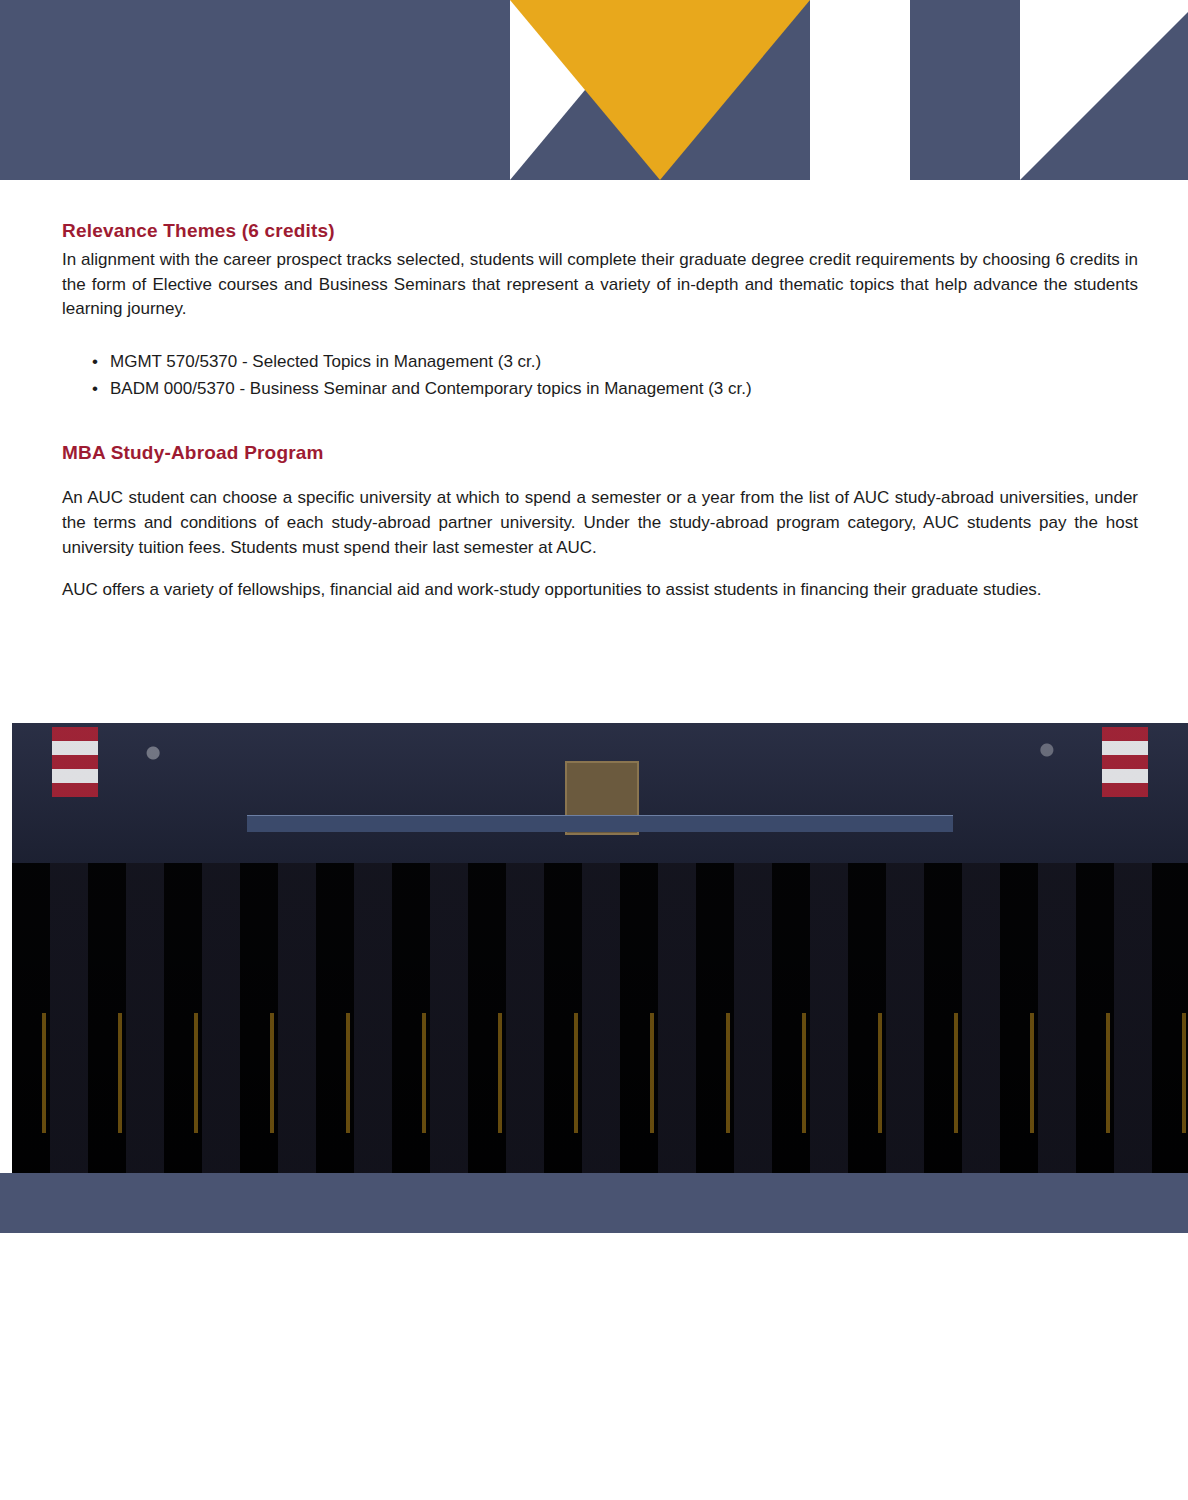Relevance Themes (6 credits)
In alignment with the career prospect tracks selected, students will complete their graduate degree credit requirements by choosing 6 credits in the form of Elective courses and Business Seminars that represent a variety of in-depth and thematic topics that help advance the students learning journey.
MGMT 570/5370 - Selected Topics in Management (3 cr.)
BADM 000/5370 - Business Seminar and Contemporary topics in Management (3 cr.)
MBA Study-Abroad Program
An AUC student can choose a specific university at which to spend a semester or a year from the list of AUC study-abroad universities, under the terms and conditions of each study-abroad partner university. Under the study-abroad program category, AUC students pay the host university tuition fees. Students must spend their last semester at AUC.
AUC offers a variety of fellowships, financial aid and work-study opportunities to assist students in financing their graduate studies.